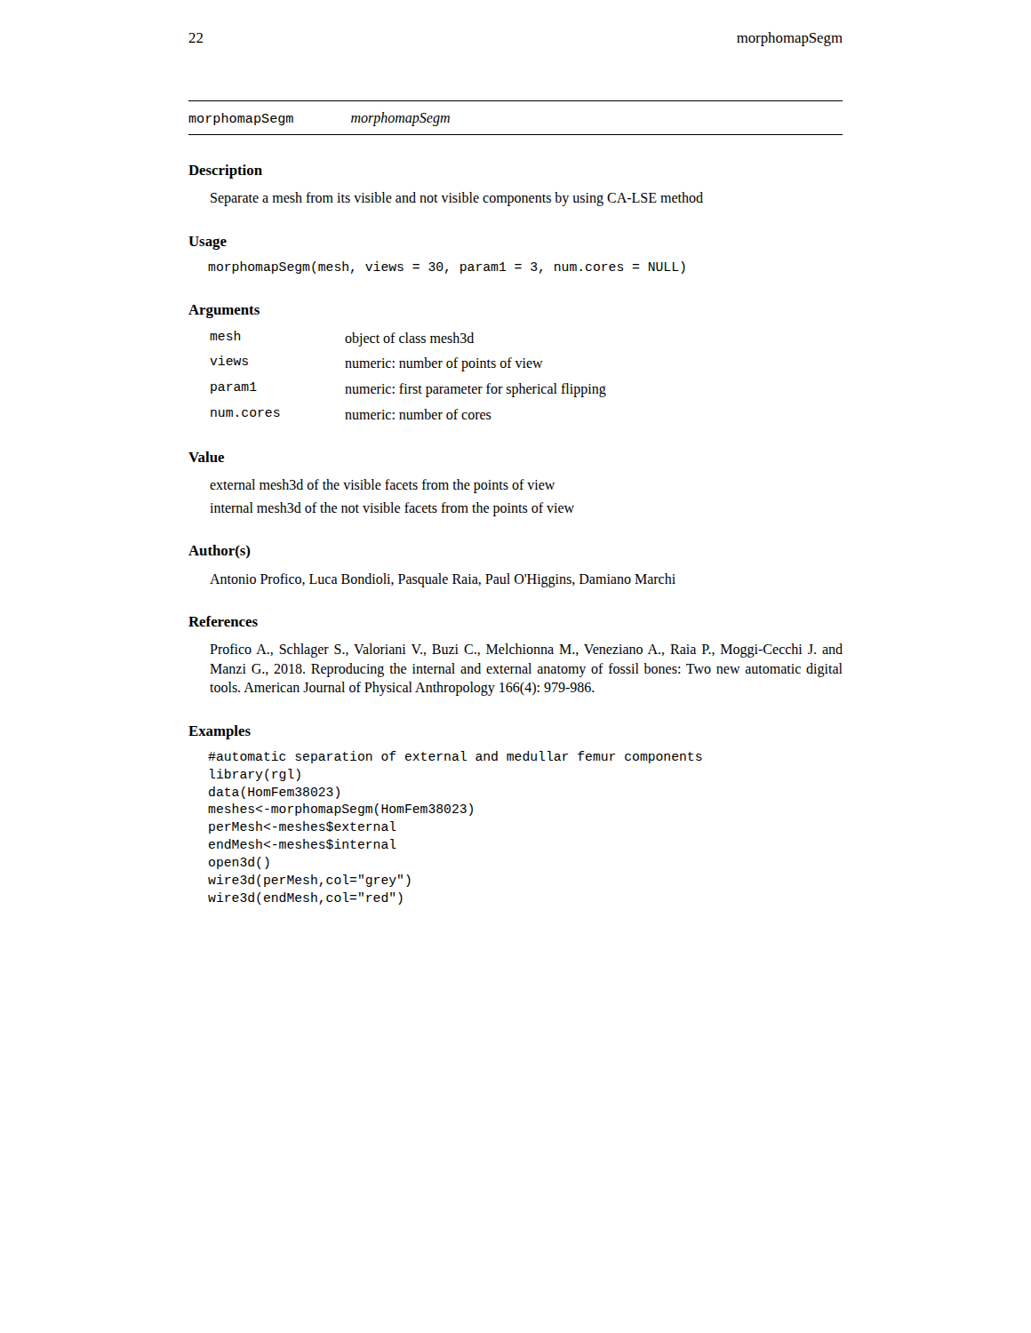22 morphomapSegm
morphomapSegm morphomapSegm
Description
Separate a mesh from its visible and not visible components by using CA-LSE method
Usage
morphomapSegm(mesh, views = 30, param1 = 3, num.cores = NULL)
Arguments
mesh
object of class mesh3d
views
numeric: number of points of view
param1
numeric: first parameter for spherical flipping
num.cores
numeric: number of cores
Value
external mesh3d of the visible facets from the points of view
internal mesh3d of the not visible facets from the points of view
Author(s)
Antonio Profico, Luca Bondioli, Pasquale Raia, Paul O'Higgins, Damiano Marchi
References
Profico A., Schlager S., Valoriani V., Buzi C., Melchionna M., Veneziano A., Raia P., Moggi-Cecchi J. and Manzi G., 2018. Reproducing the internal and external anatomy of fossil bones: Two new automatic digital tools. American Journal of Physical Anthropology 166(4): 979-986.
Examples
#automatic separation of external and medullar femur components
library(rgl)
data(HomFem38023)
meshes<-morphomapSegm(HomFem38023)
perMesh<-meshes$external
endMesh<-meshes$internal
open3d()
wire3d(perMesh,col="grey")
wire3d(endMesh,col="red")